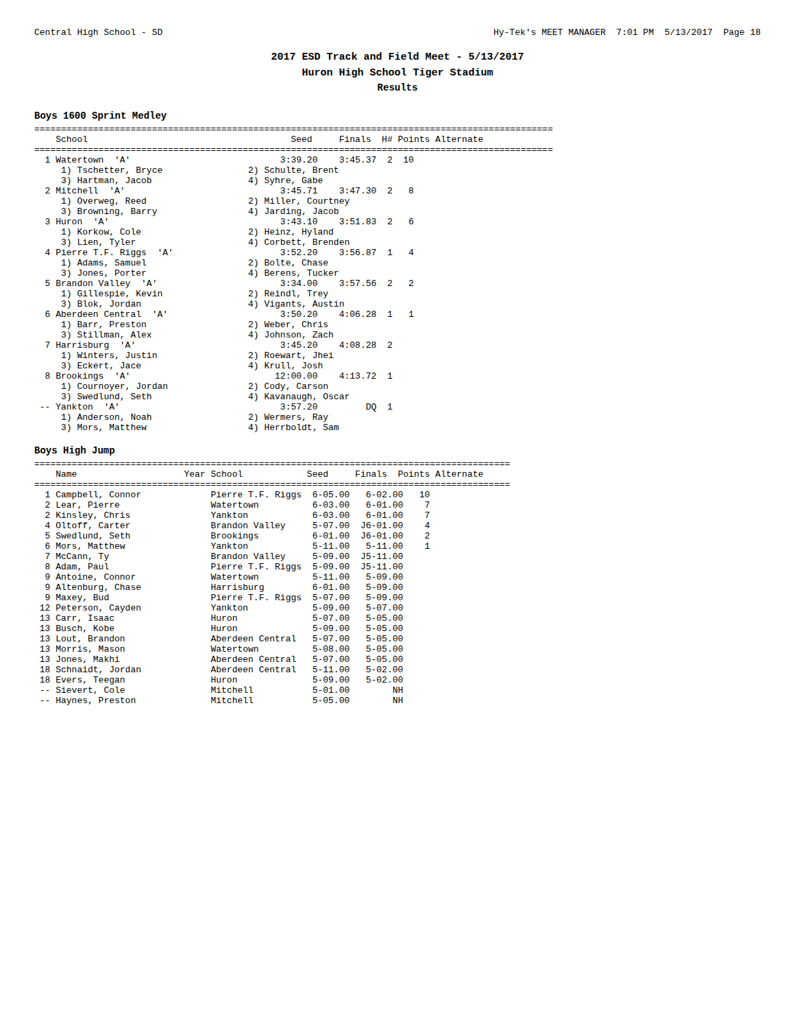Central High School - SD Hy-Tek's MEET MANAGER 7:01 PM 5/13/2017 Page 18
2017 ESD Track and Field Meet - 5/13/2017
Huron High School Tiger Stadium
Results
Boys 1600 Sprint Medley
=================================================================================================
    School                                      Seed     Finals  H# Points Alternate
=================================================================================================
  1 Watertown  'A'                            3:39.20    3:45.37  2  10
     1) Tschetter, Bryce                2) Schulte, Brent
     3) Hartman, Jacob                  4) Syhre, Gabe
  2 Mitchell  'A'                             3:45.71    3:47.30  2   8
     1) Overweg, Reed                   2) Miller, Courtney
     3) Browning, Barry                 4) Jarding, Jacob
  3 Huron  'A'                                3:43.10    3:51.83  2   6
     1) Korkow, Cole                    2) Heinz, Hyland
     3) Lien, Tyler                     4) Corbett, Brenden
  4 Pierre T.F. Riggs  'A'                    3:52.20    3:56.87  1   4
     1) Adams, Samuel                   2) Bolte, Chase
     3) Jones, Porter                   4) Berens, Tucker
  5 Brandon Valley  'A'                       3:34.00    3:57.56  2   2
     1) Gillespie, Kevin                2) Reindl, Trey
     3) Blok, Jordan                    4) Vigants, Austin
  6 Aberdeen Central  'A'                     3:50.20    4:06.28  1   1
     1) Barr, Preston                   2) Weber, Chris
     3) Stillman, Alex                  4) Johnson, Zach
  7 Harrisburg  'A'                           3:45.20    4:08.28  2
     1) Winters, Justin                 2) Roewart, Jhei
     3) Eckert, Jace                    4) Krull, Josh
  8 Brookings  'A'                           12:00.00    4:13.72  1
     1) Cournoyer, Jordan               2) Cody, Carson
     3) Swedlund, Seth                  4) Kavanaugh, Oscar
 -- Yankton  'A'                              3:57.20         DQ  1
     1) Anderson, Noah                  2) Wermers, Ray
     3) Mors, Matthew                   4) Herrboldt, Sam
Boys High Jump
=========================================================================================
    Name                    Year School            Seed     Finals  Points Alternate
=========================================================================================
  1 Campbell, Connor             Pierre T.F. Riggs  6-05.00   6-02.00   10
  2 Lear, Pierre                 Watertown          6-03.00   6-01.00    7
  2 Kinsley, Chris               Yankton            6-03.00   6-01.00    7
  4 Oltoff, Carter               Brandon Valley     5-07.00  J6-01.00    4
  5 Swedlund, Seth               Brookings          6-01.00  J6-01.00    2
  6 Mors, Matthew                Yankton            5-11.00   5-11.00    1
  7 McCann, Ty                   Brandon Valley     5-09.00  J5-11.00
  8 Adam, Paul                   Pierre T.F. Riggs  5-09.00  J5-11.00
  9 Antoine, Connor              Watertown          5-11.00   5-09.00
  9 Altenburg, Chase             Harrisburg         6-01.00   5-09.00
  9 Maxey, Bud                   Pierre T.F. Riggs  5-07.00   5-09.00
 12 Peterson, Cayden             Yankton            5-09.00   5-07.00
 13 Carr, Isaac                  Huron              5-07.00   5-05.00
 13 Busch, Kobe                  Huron              5-09.00   5-05.00
 13 Lout, Brandon                Aberdeen Central   5-07.00   5-05.00
 13 Morris, Mason                Watertown          5-08.00   5-05.00
 13 Jones, Makhi                 Aberdeen Central   5-07.00   5-05.00
 18 Schnaidt, Jordan             Aberdeen Central   5-11.00   5-02.00
 18 Evers, Teegan                Huron              5-09.00   5-02.00
 -- Sievert, Cole                Mitchell           5-01.00        NH
 -- Haynes, Preston              Mitchell           5-05.00        NH